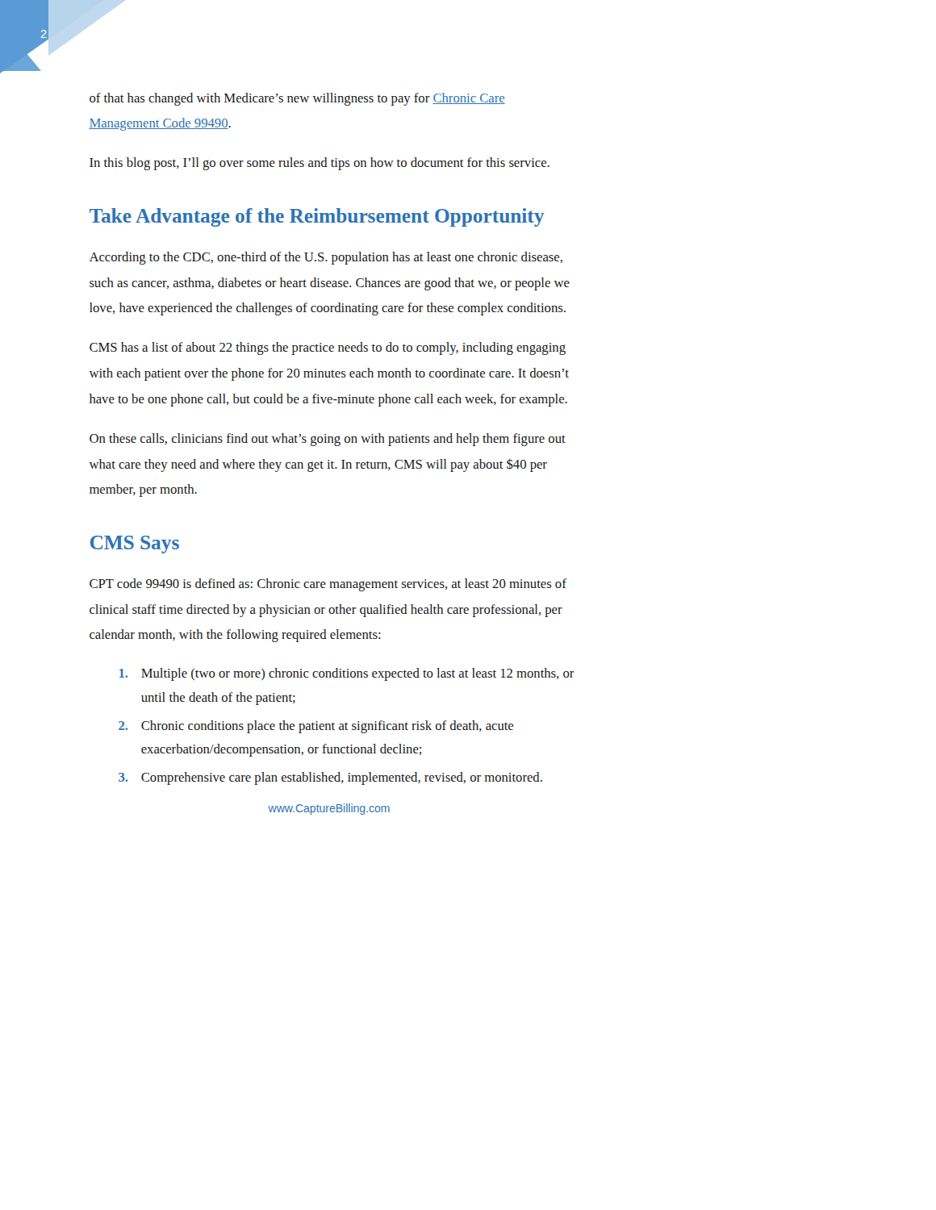2
of that has changed with Medicare’s new willingness to pay for Chronic Care Management Code 99490.
In this blog post, I’ll go over some rules and tips on how to document for this service.
Take Advantage of the Reimbursement Opportunity
According to the CDC, one-third of the U.S. population has at least one chronic disease, such as cancer, asthma, diabetes or heart disease. Chances are good that we, or people we love, have experienced the challenges of coordinating care for these complex conditions.
CMS has a list of about 22 things the practice needs to do to comply, including engaging with each patient over the phone for 20 minutes each month to coordinate care. It doesn’t have to be one phone call, but could be a five-minute phone call each week, for example.
On these calls, clinicians find out what’s going on with patients and help them figure out what care they need and where they can get it. In return, CMS will pay about $40 per member, per month.
CMS Says
CPT code 99490 is defined as: Chronic care management services, at least 20 minutes of clinical staff time directed by a physician or other qualified health care professional, per calendar month, with the following required elements:
Multiple (two or more) chronic conditions expected to last at least 12 months, or until the death of the patient;
Chronic conditions place the patient at significant risk of death, acute exacerbation/decompensation, or functional decline;
Comprehensive care plan established, implemented, revised, or monitored.
www.CaptureBilling.com